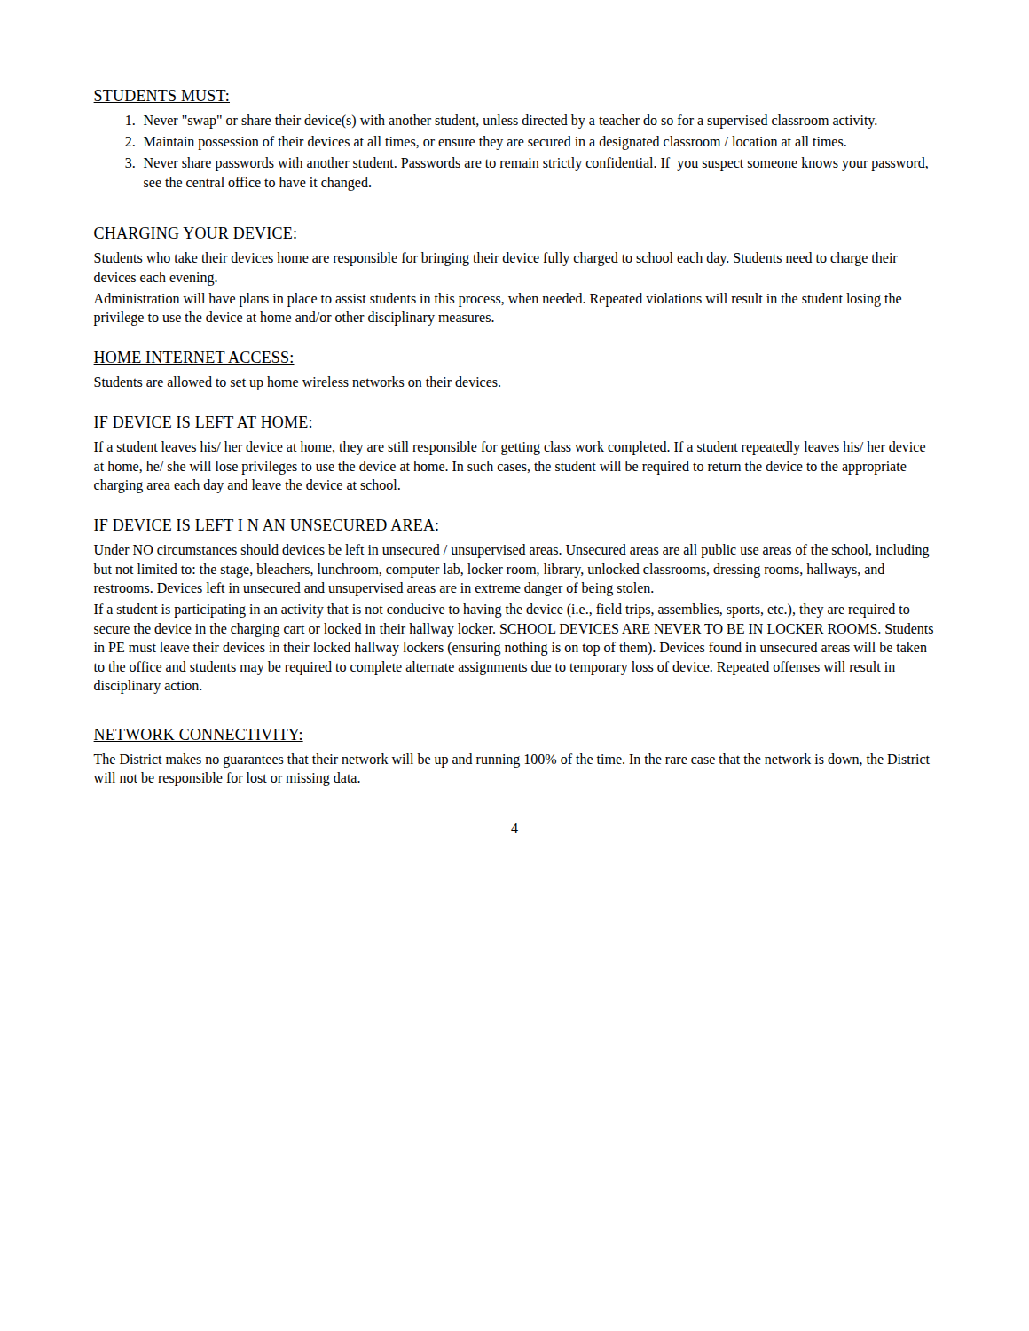STUDENTS MUST:
Never "swap" or share their device(s) with another student, unless directed by a teacher do so for a supervised classroom activity.
Maintain possession of their devices at all times, or ensure they are secured in a designated classroom / location at all times.
Never share passwords with another student. Passwords are to remain strictly confidential. If you suspect someone knows your password, see the central office to have it changed.
CHARGING YOUR DEVICE:
Students who take their devices home are responsible for bringing their device fully charged to school each day. Students need to charge their devices each evening.
Administration will have plans in place to assist students in this process, when needed. Repeated violations will result in the student losing the privilege to use the device at home and/or other disciplinary measures.
HOME INTERNET ACCESS:
Students are allowed to set up home wireless networks on their devices.
IF DEVICE IS LEFT AT HOME:
If a student leaves his/ her device at home, they are still responsible for getting class work completed. If a student repeatedly leaves his/ her device at home, he/ she will lose privileges to use the device at home. In such cases, the student will be required to return the device to the appropriate charging area each day and leave the device at school.
IF DEVICE IS LEFT I N AN UNSECURED AREA:
Under NO circumstances should devices be left in unsecured / unsupervised areas. Unsecured areas are all public use areas of the school, including but not limited to: the stage, bleachers, lunchroom, computer lab, locker room, library, unlocked classrooms, dressing rooms, hallways, and restrooms. Devices left in unsecured and unsupervised areas are in extreme danger of being stolen.
If a student is participating in an activity that is not conducive to having the device (i.e., field trips, assemblies, sports, etc.), they are required to secure the device in the charging cart or locked in their hallway locker. SCHOOL DEVICES ARE NEVER TO BE IN LOCKER ROOMS. Students in PE must leave their devices in their locked hallway lockers (ensuring nothing is on top of them). Devices found in unsecured areas will be taken to the office and students may be required to complete alternate assignments due to temporary loss of device. Repeated offenses will result in disciplinary action.
NETWORK CONNECTIVITY:
The District makes no guarantees that their network will be up and running 100% of the time. In the rare case that the network is down, the District will not be responsible for lost or missing data.
4